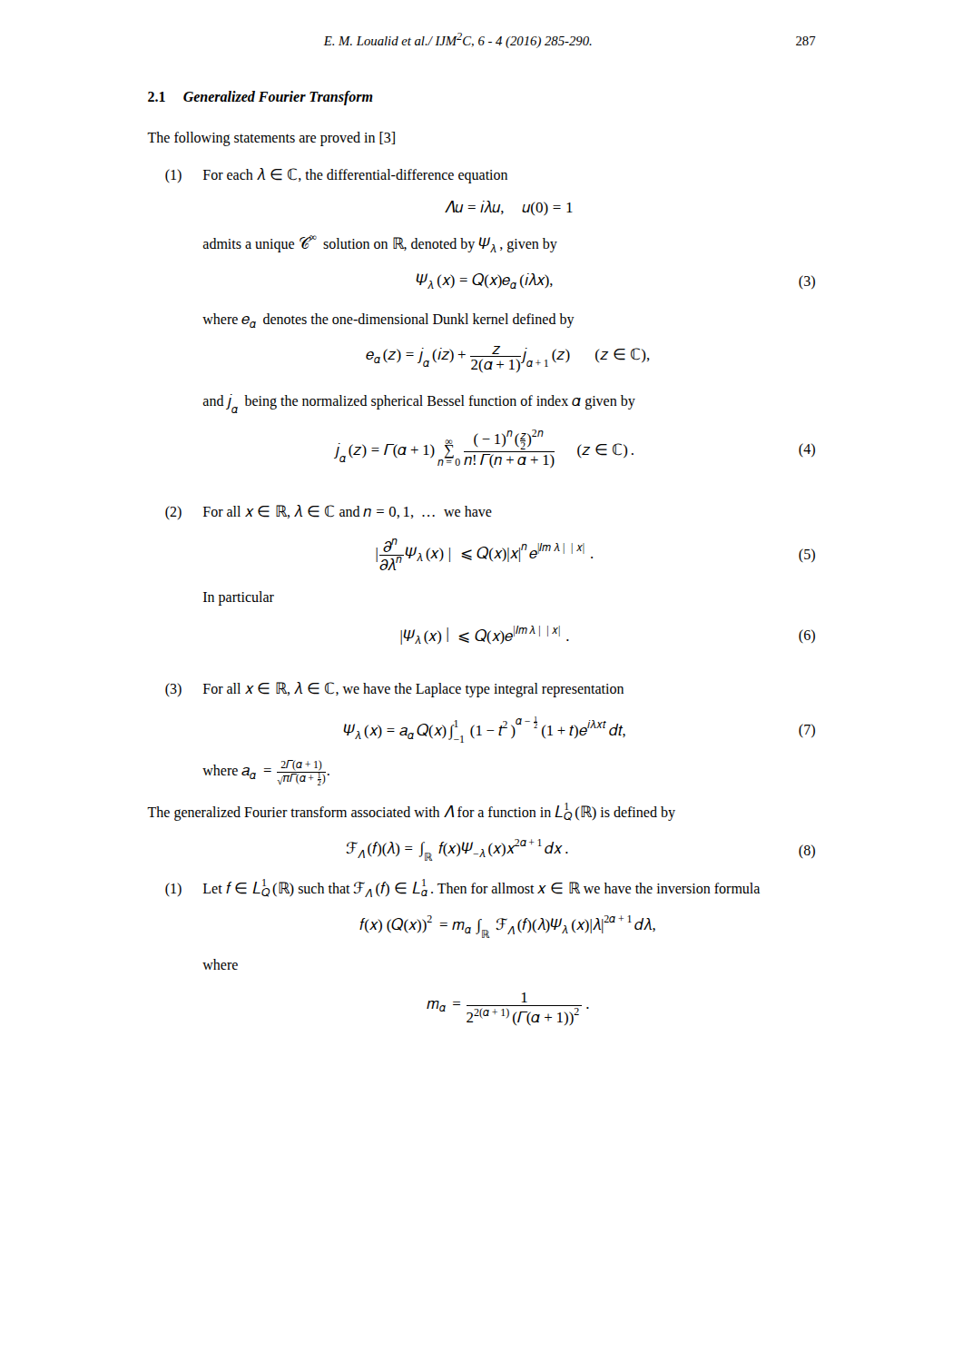E. M. Loualid et al./ IJM2C, 6 - 4 (2016) 285-290. 287
2.1 Generalized Fourier Transform
The following statements are proved in [3]
(1)
For each λ∈ℂ, the differential-difference equation
Λu=iλu, u(0)=1
admits a unique 𝒞∞ solution on ℝ, denoted by Ψλ, given by
Ψλ(x) = Q(x) eα(iλx), (3)
where eα denotes the one-dimensional Dunkl kernel defined by
eα(z) = jα(iz) + z2(α+1) jα+1(z) (z∈ℂ),
and jα being the normalized spherical Bessel function of index α given by
jα(z) = Γ(α+1) ∑ n=0 ∞ (−1)n (z2)2n n! Γ(n+α+1) (z∈ℂ). (4)
(2)
For all x∈ℝ, λ∈ℂ and n=0,1,… we have
| ∂n ∂λn Ψλ(x) | ⩽ Q(x) |x|n e|Imλ||x| . (5)
In particular
| Ψλ(x) | ⩽ Q(x) e|Imλ||x| . (6)
(3)
For all x∈ℝ, λ∈ℂ, we have the Laplace type integral representation
Ψλ(x) = aα Q(x) ∫ −1 1 (1−t2) α−12 (1+t) eiλxt dt, (7)
where aα=2Γ(α+1)πΓ(α+12).
The generalized Fourier transform associated with Λ for a function in LQ1(ℝ) is defined by
ℱΛ (f) (λ) = ∫ℝ f(x) Ψ−λ(x) x2α+1 dx. (8)
(1)
Let f∈LQ1(ℝ) such that ℱΛ(f)∈Lα1. Then for allmost x∈ℝ we have the inversion formula
f(x) (Q(x))2 = mα ∫ℝ ℱΛ(f)(λ) Ψλ(x) |λ|2α+1 dλ,
where
mα = 1 22(α+1) (Γ(α+1))2 .